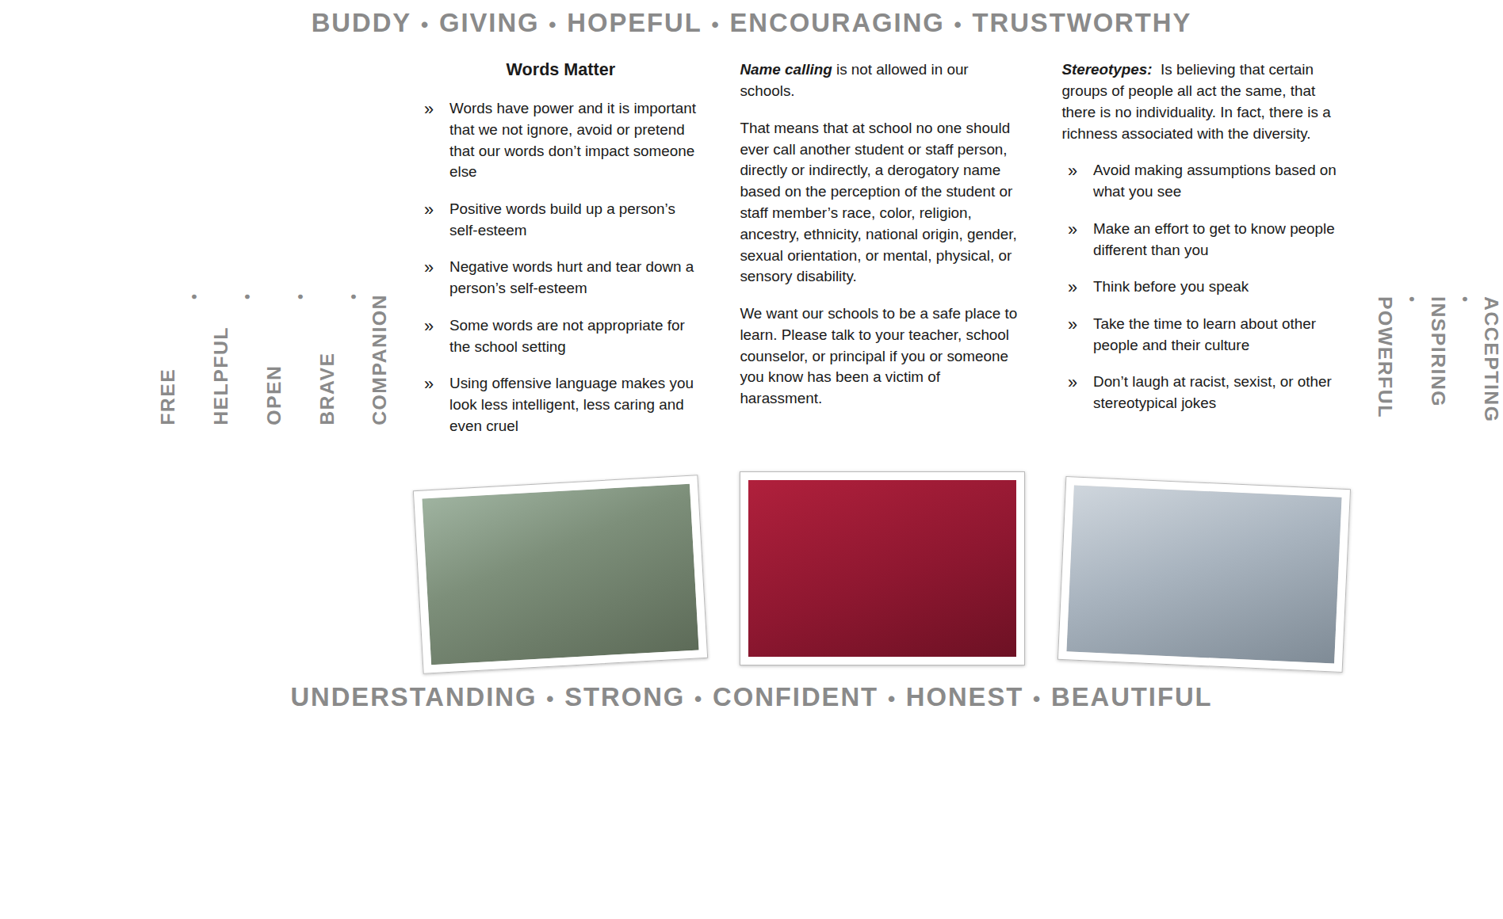BUDDY•GIVING•HOPEFUL•ENCOURAGING•TRUSTWORTHY
FREE•HELPFUL•OPEN•BRAVE•COMPANION
Words Matter
Words have power and it is important that we not ignore, avoid or pretend that our words don’t impact someone else
Positive words build up a person’s self-esteem
Negative words hurt and tear down a person’s self-esteem
Some words are not appropriate for the school setting
Using offensive language makes you look less intelligent, less caring and even cruel
Name calling is not allowed in our schools.
That means that at school no one should ever call another student or staff person, directly or indirectly, a derogatory name based on the perception of the student or staff member’s race, color, religion, ancestry, ethnicity, national origin, gender, sexual orientation, or mental, physical, or sensory disability.
We want our schools to be a safe place to learn. Please talk to your teacher, school counselor, or principal if you or someone you know has been a victim of harassment.
Stereotypes: Is believing that certain groups of people all act the same, that there is no individuality. In fact, there is a richness associated with the diversity.
Avoid making assumptions based on what you see
Make an effort to get to know people different than you
Think before you speak
Take the time to learn about other people and their culture
Don’t laugh at racist, sexist, or other stereotypical jokes
FRIEND•ACCEPTING•INSPIRING•POWERFUL
UNDERSTANDING•STRONG•CONFIDENT•HONEST•BEAUTIFUL